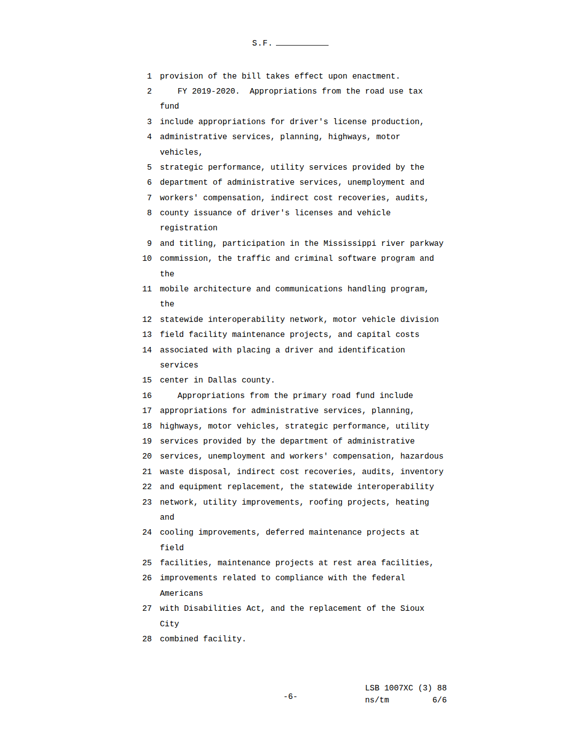S.F.
provision of the bill takes effect upon enactment.
FY 2019-2020. Appropriations from the road use tax fund
include appropriations for driver's license production,
administrative services, planning, highways, motor vehicles,
strategic performance, utility services provided by the
department of administrative services, unemployment and
workers' compensation, indirect cost recoveries, audits,
county issuance of driver's licenses and vehicle registration
and titling, participation in the Mississippi river parkway
commission, the traffic and criminal software program and the
mobile architecture and communications handling program, the
statewide interoperability network, motor vehicle division
field facility maintenance projects, and capital costs
associated with placing a driver and identification services
center in Dallas county.
Appropriations from the primary road fund include
appropriations for administrative services, planning,
highways, motor vehicles, strategic performance, utility
services provided by the department of administrative
services, unemployment and workers' compensation, hazardous
waste disposal, indirect cost recoveries, audits, inventory
and equipment replacement, the statewide interoperability
network, utility improvements, roofing projects, heating and
cooling improvements, deferred maintenance projects at field
facilities, maintenance projects at rest area facilities,
improvements related to compliance with the federal Americans
with Disabilities Act, and the replacement of the Sioux City
combined facility.
-6-
LSB 1007XC (3) 88
ns/tm 6/6